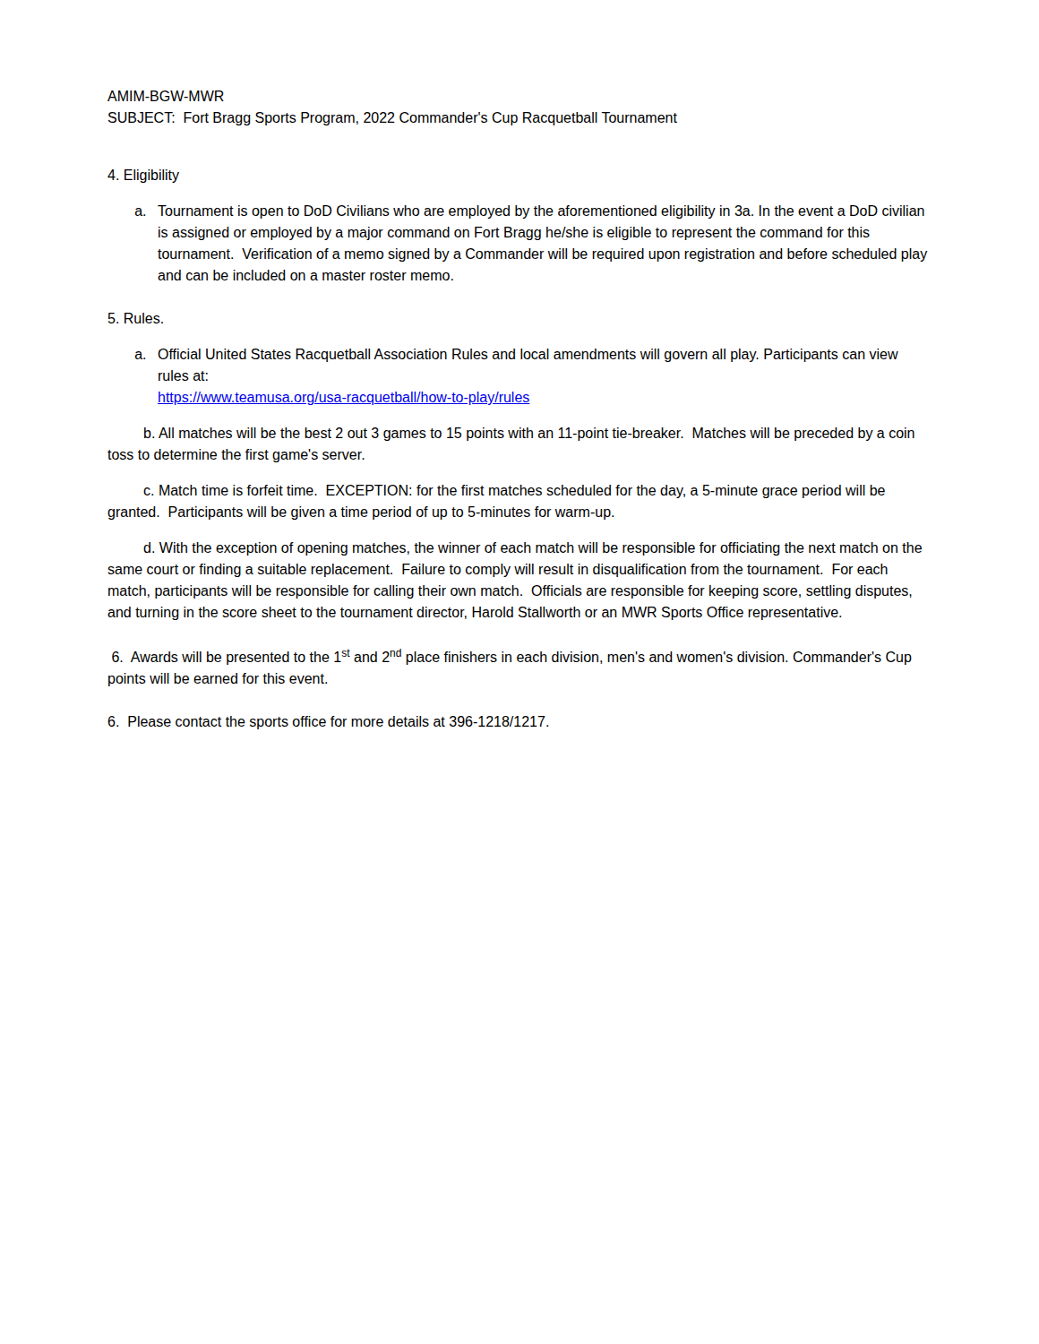AMIM-BGW-MWR
SUBJECT: Fort Bragg Sports Program, 2022 Commander's Cup Racquetball Tournament
4. Eligibility
Tournament is open to DoD Civilians who are employed by the aforementioned eligibility in 3a. In the event a DoD civilian is assigned or employed by a major command on Fort Bragg he/she is eligible to represent the command for this tournament. Verification of a memo signed by a Commander will be required upon registration and before scheduled play and can be included on a master roster memo.
5. Rules.
Official United States Racquetball Association Rules and local amendments will govern all play. Participants can view rules at:
https://www.teamusa.org/usa-racquetball/how-to-play/rules
b. All matches will be the best 2 out 3 games to 15 points with an 11-point tie-breaker. Matches will be preceded by a coin toss to determine the first game's server.
c. Match time is forfeit time. EXCEPTION: for the first matches scheduled for the day, a 5-minute grace period will be granted. Participants will be given a time period of up to 5-minutes for warm-up.
d. With the exception of opening matches, the winner of each match will be responsible for officiating the next match on the same court or finding a suitable replacement. Failure to comply will result in disqualification from the tournament. For each match, participants will be responsible for calling their own match. Officials are responsible for keeping score, settling disputes, and turning in the score sheet to the tournament director, Harold Stallworth or an MWR Sports Office representative.
6. Awards will be presented to the 1st and 2nd place finishers in each division, men's and women's division. Commander's Cup points will be earned for this event.
6. Please contact the sports office for more details at 396-1218/1217.